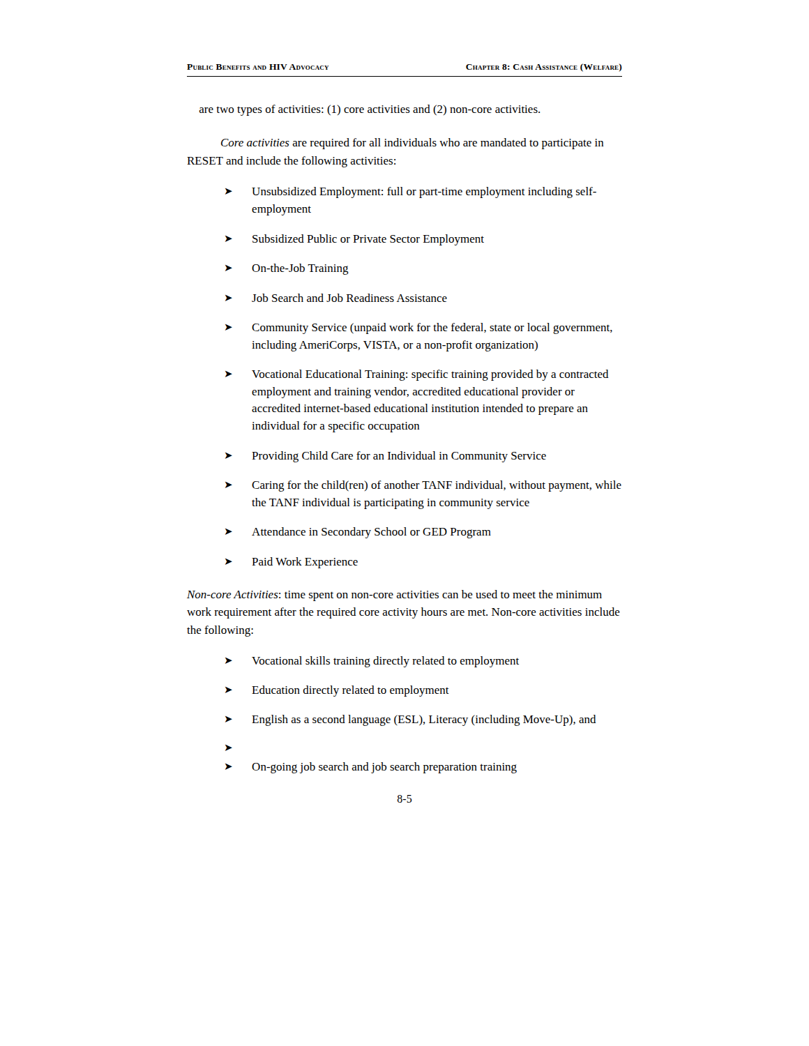Public Benefits and HIV Advocacy Chapter 8: Cash Assistance (Welfare)
are two types of activities: (1) core activities and (2) non-core activities.
Core activities are required for all individuals who are mandated to participate in RESET and include the following activities:
Unsubsidized Employment: full or part-time employment including self-employment
Subsidized Public or Private Sector Employment
On-the-Job Training
Job Search and Job Readiness Assistance
Community Service (unpaid work for the federal, state or local government, including AmeriCorps, VISTA, or a non-profit organization)
Vocational Educational Training: specific training provided by a contracted employment and training vendor, accredited educational provider or accredited internet-based educational institution intended to prepare an individual for a specific occupation
Providing Child Care for an Individual in Community Service
Caring for the child(ren) of another TANF individual, without payment, while the TANF individual is participating in community service
Attendance in Secondary School or GED Program
Paid Work Experience
Non-core Activities: time spent on non-core activities can be used to meet the minimum work requirement after the required core activity hours are met. Non-core activities include the following:
Vocational skills training directly related to employment
Education directly related to employment
English as a second language (ESL), Literacy (including Move-Up), and
On-going job search and job search preparation training
8-5